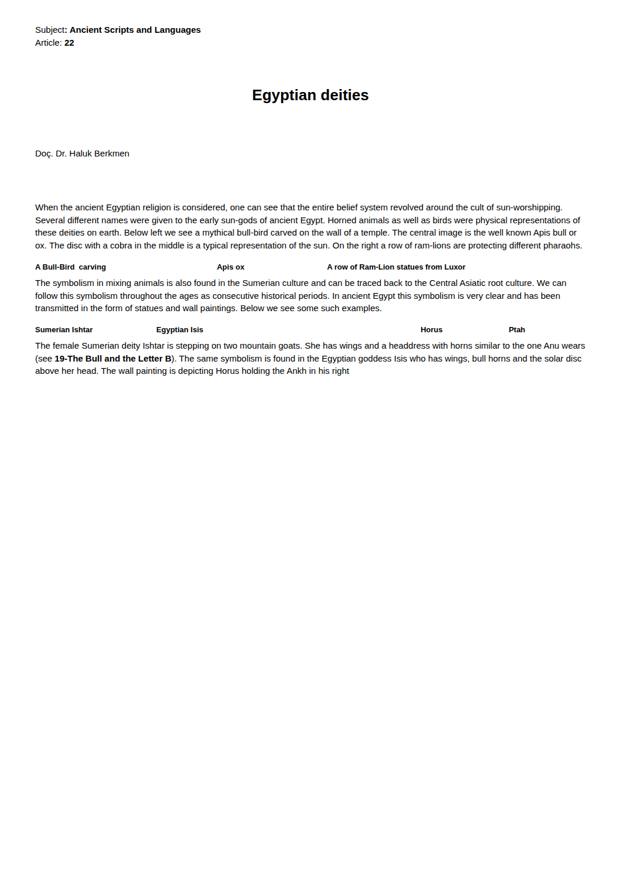Subject: Ancient Scripts and Languages
Article: 22
Egyptian deities
Doç. Dr. Haluk Berkmen
When the ancient Egyptian religion is considered, one can see that the entire belief system revolved around the cult of sun-worshipping. Several different names were given to the early sun-gods of ancient Egypt. Horned animals as well as birds were physical representations of these deities on earth. Below left we see a mythical bull-bird carved on the wall of a temple. The central image is the well known Apis bull or ox. The disc with a cobra in the middle is a typical representation of the sun. On the right a row of ram-lions are protecting different pharaohs.
A Bull-Bird carving Apis ox A row of Ram-Lion statues from Luxor
The symbolism in mixing animals is also found in the Sumerian culture and can be traced back to the Central Asiatic root culture. We can follow this symbolism throughout the ages as consecutive historical periods. In ancient Egypt this symbolism is very clear and has been transmitted in the form of statues and wall paintings. Below we see some such examples.
Sumerian Ishtar Egyptian Isis Horus Ptah
The female Sumerian deity Ishtar is stepping on two mountain goats. She has wings and a headdress with horns similar to the one Anu wears (see 19-The Bull and the Letter B). The same symbolism is found in the Egyptian goddess Isis who has wings, bull horns and the solar disc above her head. The wall painting is depicting Horus holding the Ankh in his right